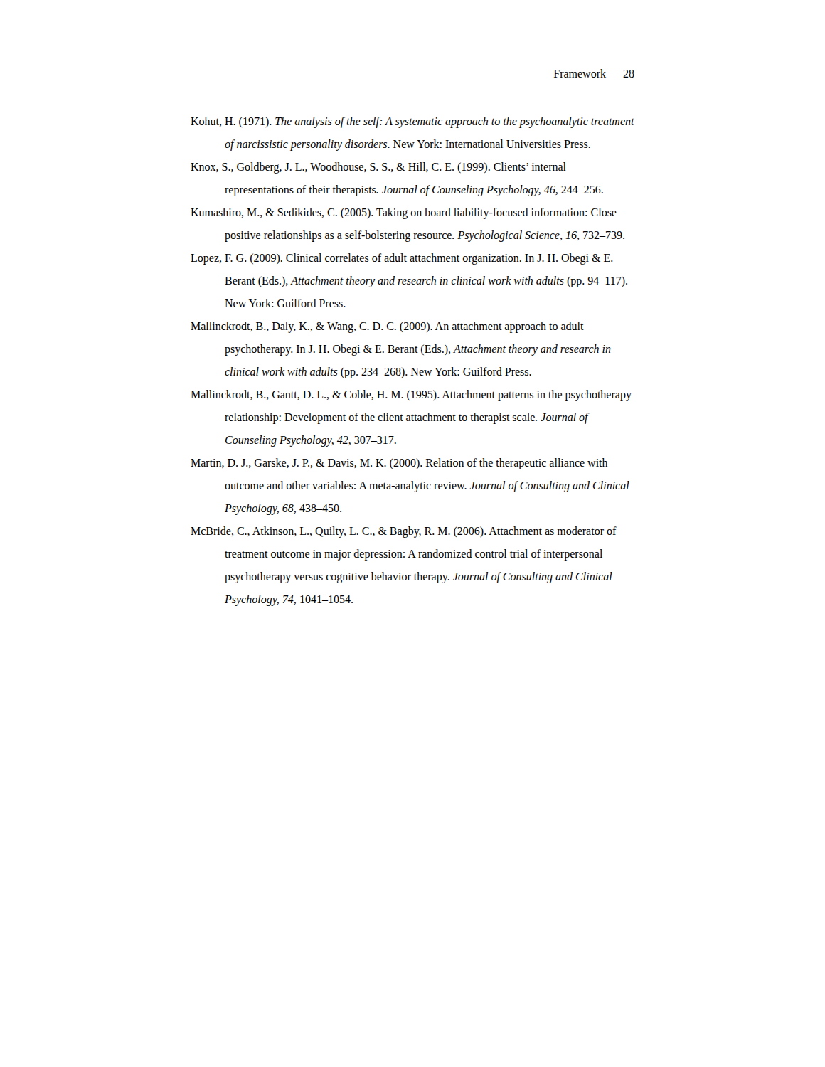Framework 28
Kohut, H. (1971). The analysis of the self: A systematic approach to the psychoanalytic treatment of narcissistic personality disorders. New York: International Universities Press.
Knox, S., Goldberg, J. L., Woodhouse, S. S., & Hill, C. E. (1999). Clients’ internal representations of their therapists. Journal of Counseling Psychology, 46, 244–256.
Kumashiro, M., & Sedikides, C. (2005). Taking on board liability-focused information: Close positive relationships as a self-bolstering resource. Psychological Science, 16, 732–739.
Lopez, F. G. (2009). Clinical correlates of adult attachment organization. In J. H. Obegi & E. Berant (Eds.), Attachment theory and research in clinical work with adults (pp. 94–117). New York: Guilford Press.
Mallinckrodt, B., Daly, K., & Wang, C. D. C. (2009). An attachment approach to adult psychotherapy. In J. H. Obegi & E. Berant (Eds.), Attachment theory and research in clinical work with adults (pp. 234–268). New York: Guilford Press.
Mallinckrodt, B., Gantt, D. L., & Coble, H. M. (1995). Attachment patterns in the psychotherapy relationship: Development of the client attachment to therapist scale. Journal of Counseling Psychology, 42, 307–317.
Martin, D. J., Garske, J. P., & Davis, M. K. (2000). Relation of the therapeutic alliance with outcome and other variables: A meta-analytic review. Journal of Consulting and Clinical Psychology, 68, 438–450.
McBride, C., Atkinson, L., Quilty, L. C., & Bagby, R. M. (2006). Attachment as moderator of treatment outcome in major depression: A randomized control trial of interpersonal psychotherapy versus cognitive behavior therapy. Journal of Consulting and Clinical Psychology, 74, 1041–1054.